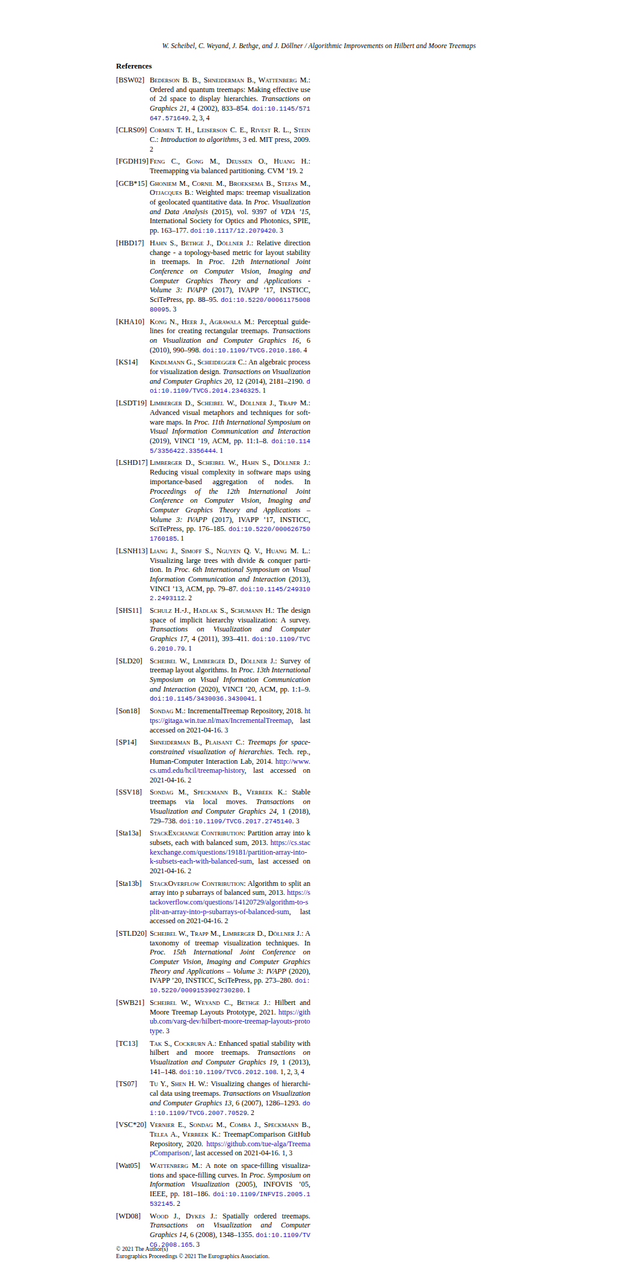W. Scheibel, C. Weyand, J. Bethge, and J. Döllner / Algorithmic Improvements on Hilbert and Moore Treemaps
References
[BSW02] Bederson B. B., Shneiderman B., Wattenberg M.: Ordered and quantum treemaps: Making effective use of 2d space to display hierarchies. Transactions on Graphics 21, 4 (2002), 833–854. doi:10.1145/571647.571649. 2, 3, 4
[CLRS09] Cormen T. H., Leiserson C. E., Rivest R. L., Stein C.: Introduction to algorithms, 3 ed. MIT press, 2009. 2
[FGDH19] Feng C., Gong M., Deussen O., Huang H.: Treemapping via balanced partitioning. CVM ’19. 2
[GCB*15] Ghoniem M., Cornil M., Broeksema B., Stefas M., Otjacques B.: Weighted maps: treemap visualization of geolocated quantitative data. In Proc. Visualization and Data Analysis (2015), vol. 9397 of VDA ’15, International Society for Optics and Photonics, SPIE, pp. 163–177. doi:10.1117/12.2079420. 3
[HBD17] Hahn S., Bethge J., Döllner J.: Relative direction change - a topology-based metric for layout stability in treemaps. In Proc. 12th International Joint Conference on Computer Vision, Imaging and Computer Graphics Theory and Applications - Volume 3: IVAPP (2017), IVAPP ’17, INSTICC, SciTePress, pp. 88–95. doi:10.5220/0006117500880095. 3
[KHA10] Kong N., Heer J., Agrawala M.: Perceptual guidelines for creating rectangular treemaps. Transactions on Visualization and Computer Graphics 16, 6 (2010), 990–998. doi:10.1109/TVCG.2010.186. 4
[KS14] Kindlmann G., Scheidegger C.: An algebraic process for visualization design. Transactions on Visualization and Computer Graphics 20, 12 (2014), 2181–2190. doi:10.1109/TVCG.2014.2346325. 1
[LSDT19] Limberger D., Scheibel W., Döllner J., Trapp M.: Advanced visual metaphors and techniques for software maps. In Proc. 11th International Symposium on Visual Information Communication and Interaction (2019), VINCI ’19, ACM, pp. 11:1–8. doi:10.1145/3356422.3356444. 1
[LSHD17] Limberger D., Scheibel W., Hahn S., Döllner J.: Reducing visual complexity in software maps using importance-based aggregation of nodes. In Proceedings of the 12th International Joint Conference on Computer Vision, Imaging and Computer Graphics Theory and Applications – Volume 3: IVAPP (2017), IVAPP ’17, INSTICC, SciTePress, pp. 176–185. doi:10.5220/0006267501760185. 1
[LSNH13] Liang J., Simoff S., Nguyen Q. V., Huang M. L.: Visualizing large trees with divide & conquer partition. In Proc. 6th International Symposium on Visual Information Communication and Interaction (2013), VINCI ’13, ACM, pp. 79–87. doi:10.1145/2493102.2493112. 2
[SHS11] Schulz H.-J., Hadlak S., Schumann H.: The design space of implicit hierarchy visualization: A survey. Transactions on Visualization and Computer Graphics 17, 4 (2011), 393–411. doi:10.1109/TVCG.2010.79. 1
[SLD20] Scheibel W., Limberger D., Döllner J.: Survey of treemap layout algorithms. In Proc. 13th International Symposium on Visual Information Communication and Interaction (2020), VINCI ’20, ACM, pp. 1:1–9. doi:10.1145/3430036.3430041. 1
[Son18] Sondag M.: IncrementalTreemap Repository, 2018. https://gitaga.win.tue.nl/max/IncrementalTreemap, last accessed on 2021-04-16. 3
[SP14] Shneiderman B., Plaisant C.: Treemaps for space-constrained visualization of hierarchies. Tech. rep., Human-Computer Interaction Lab, 2014. http://www.cs.umd.edu/hcil/treemap-history, last accessed on 2021-04-16. 2
[SSV18] Sondag M., Speckmann B., Verbeek K.: Stable treemaps via local moves. Transactions on Visualization and Computer Graphics 24, 1 (2018), 729–738. doi:10.1109/TVCG.2017.2745140. 3
[Sta13a] StackExchange Contribution: Partition array into k subsets, each with balanced sum, 2013. https://cs.stackexchange.com/questions/19181/partition-array-into-k-subsets-each-with-balanced-sum, last accessed on 2021-04-16. 2
[Sta13b] StackOverflow Contribution: Algorithm to split an array into p subarrays of balanced sum, 2013. https://stackoverflow.com/questions/14120729/algorithm-to-split-an-array-into-p-subarrays-of-balanced-sum, last accessed on 2021-04-16. 2
[STLD20] Scheibel W., Trapp M., Limberger D., Döllner J.: A taxonomy of treemap visualization techniques. In Proc. 15th International Joint Conference on Computer Vision, Imaging and Computer Graphics Theory and Applications – Volume 3: IVAPP (2020), IVAPP ’20, INSTICC, SciTePress, pp. 273–280. doi:10.5220/0009153902730280. 1
[SWB21] Scheibel W., Weyand C., Bethge J.: Hilbert and Moore Treemap Layouts Prototype, 2021. https://github.com/varg-dev/hilbert-moore-treemap-layouts-prototype. 3
[TC13] Tak S., Cockburn A.: Enhanced spatial stability with hilbert and moore treemaps. Transactions on Visualization and Computer Graphics 19, 1 (2013), 141–148. doi:10.1109/TVCG.2012.108. 1, 2, 3, 4
[TS07] Tu Y., Shen H. W.: Visualizing changes of hierarchical data using treemaps. Transactions on Visualization and Computer Graphics 13, 6 (2007), 1286–1293. doi:10.1109/TVCG.2007.70529. 2
[VSC*20] Vernier E., Sondag M., Comba J., Speckmann B., Telea A., Verbeek K.: TreemapComparison GitHub Repository, 2020. https://github.com/tue-alga/TreemapComparison/, last accessed on 2021-04-16. 1, 3
[Wat05] Wattenberg M.: A note on space-filling visualizations and space-filling curves. In Proc. Symposium on Information Visualization (2005), INFOVIS ’05, IEEE, pp. 181–186. doi:10.1109/INFVIS.2005.1532145. 2
[WD08] Wood J., Dykes J.: Spatially ordered treemaps. Transactions on Visualization and Computer Graphics 14, 6 (2008), 1348–1355. doi:10.1109/TVCG.2008.165. 3
© 2021 The Author(s)
Eurographics Proceedings © 2021 The Eurographics Association.